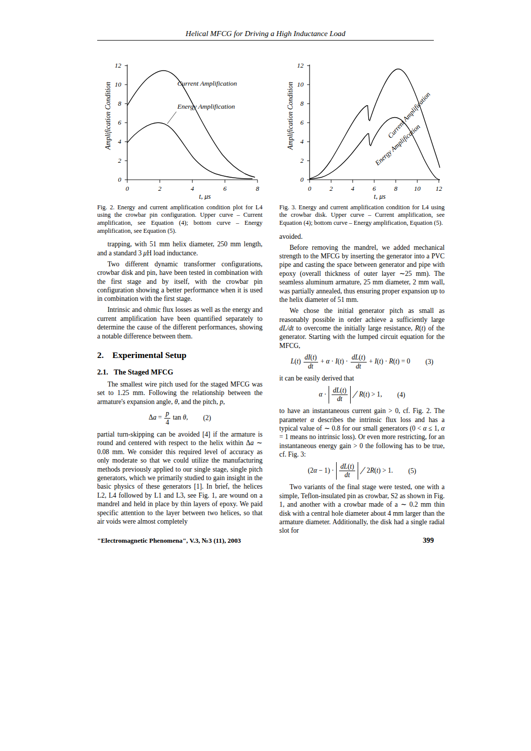Helical MFCG for Driving a High Inductance Load
0 2 4 6 8 10 12 0 2 4 6 8 t, μs Amplification Condition Current Amplification Energy Amplification
Fig. 2. Energy and current amplification condition plot for L4 using the crowbar pin configuration. Upper curve – Current amplification, see Equation (4); bottom curve – Energy amplification, see Equation (5).
trapping, with 51 mm helix diameter, 250 mm length, and a standard 3 μ H load inductance.
Two different dynamic transformer configurations, crowbar disk and pin, have been tested in combination with the first stage and by itself, with the crowbar pin configuration showing a better performance when it is used in combination with the first stage.
Intrinsic and ohmic flux losses as well as the energy and current amplification have been quantified separately to determine the cause of the different performances, showing a notable difference between them.
2. Experimental Setup
2.1. The Staged MFCG
The smallest wire pitch used for the staged MFCG was set to 1.25 mm. Following the relationship between the armature's expansion angle, θ, and the pitch, p,
Δa = p 4 tan θ,
(2)
partial turn-skipping can be avoided [4] if the armature is round and centered with respect to the helix within Δa ∼ 0.08 mm. We consider this required level of accuracy as only moderate so that we could utilize the manufacturing methods previously applied to our single stage, single pitch generators, which we primarily studied to gain insight in the basic physics of these generators [1]. In brief, the helices L2, L4 followed by L1 and L3, see Fig. 1, are wound on a mandrel and held in place by thin layers of epoxy. We paid specific attention to the layer between two helices, so that air voids were almost completely
0 2 4 6 8 10 12 0 2 4 6 8 10 12 t, μs Amplification Condition Current Amplification Energy Amplification
Fig. 3. Energy and current amplification condition for L4 using the crowbar disk. Upper curve – Current amplification, see Equation (4); bottom curve – Energy amplification, Equation (5).
avoided.
Before removing the mandrel, we added mechanical strength to the MFCG by inserting the generator into a PVC pipe and casting the space between generator and pipe with epoxy (overall thickness of outer layer ∼25 mm). The seamless aluminum armature, 25 mm diameter, 2 mm wall, was partially annealed, thus ensuring proper expansion up to the helix diameter of 51 mm.
We chose the initial generator pitch as small as reasonably possible in order achieve a sufficiently large dL/dt to overcome the initially large resistance, R(t) of the generator. Starting with the lumped circuit equation for the MFCG,
L(t) dI(t) dt + α · I(t) · dL(t) dt + I(t) · R(t) = 0
(3)
it can be easily derived that
α · dL(t) dt ∕ R(t) > 1,
(4)
to have an instantaneous current gain > 0, cf. Fig. 2. The parameter α describes the intrinsic flux loss and has a typical value of ∼ 0.8 for our small generators (0 < α ≤ 1, α = 1 means no intrinsic loss). Or even more restricting, for an instantaneous energy gain > 0 the following has to be true, cf. Fig. 3:
(2α − 1) · dL(t) dt ∕ 2R(t) > 1.
(5)
Two variants of the final stage were tested, one with a simple, Teflon-insulated pin as crowbar, S2 as shown in Fig. 1, and another with a crowbar made of a ∼ 0.2 mm thin disk with a central hole diameter about 4 mm larger than the armature diameter. Additionally, the disk had a single radial slot for
"Electromagnetic Phenomena", V.3, №3 (11), 2003
399